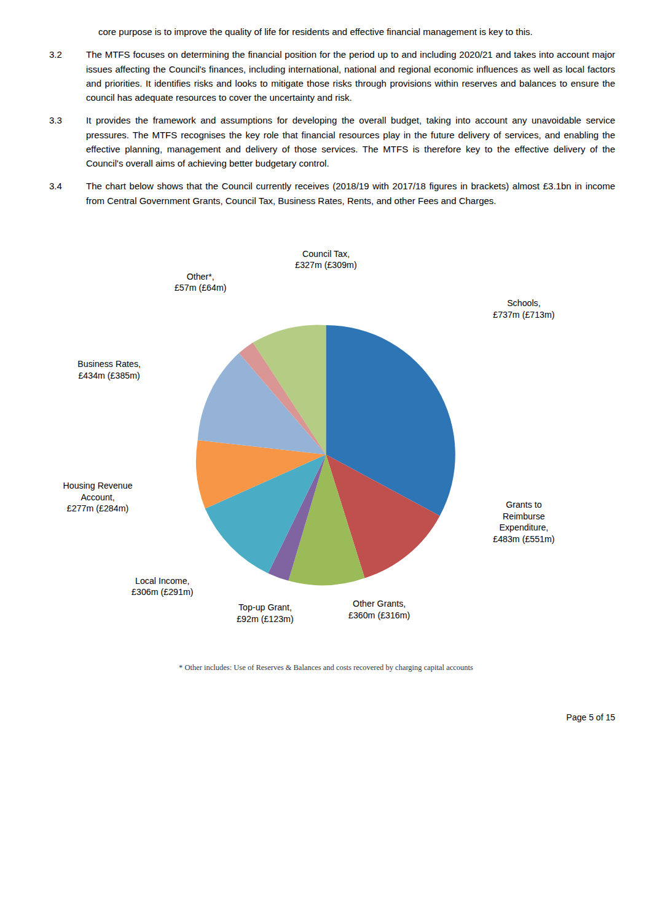core purpose is to improve the quality of life for residents and effective financial management is key to this.
3.2
The MTFS focuses on determining the financial position for the period up to and including 2020/21 and takes into account major issues affecting the Council's finances, including international, national and regional economic influences as well as local factors and priorities. It identifies risks and looks to mitigate those risks through provisions within reserves and balances to ensure the council has adequate resources to cover the uncertainty and risk.
3.3
It provides the framework and assumptions for developing the overall budget, taking into account any unavoidable service pressures. The MTFS recognises the key role that financial resources play in the future delivery of services, and enabling the effective planning, management and delivery of those services. The MTFS is therefore key to the effective delivery of the Council's overall aims of achieving better budgetary control.
3.4
The chart below shows that the Council currently receives (2018/19 with 2017/18 figures in brackets) almost £3.1bn in income from Central Government Grants, Council Tax, Business Rates, Rents, and other Fees and Charges.
Council Tax, £327m (£309m) Other*, £57m (£64m) Business Rates, £434m (£385m) Housing Revenue Account, £277m (£284m) Local Income, £306m (£291m) Top-up Grant, £92m (£123m) Other Grants, £360m (£316m) Grants to Reimburse Expenditure, £483m (£551m) Schools, £737m (£713m)
* Other includes: Use of Reserves & Balances and costs recovered by charging capital accounts
Page 5 of 15